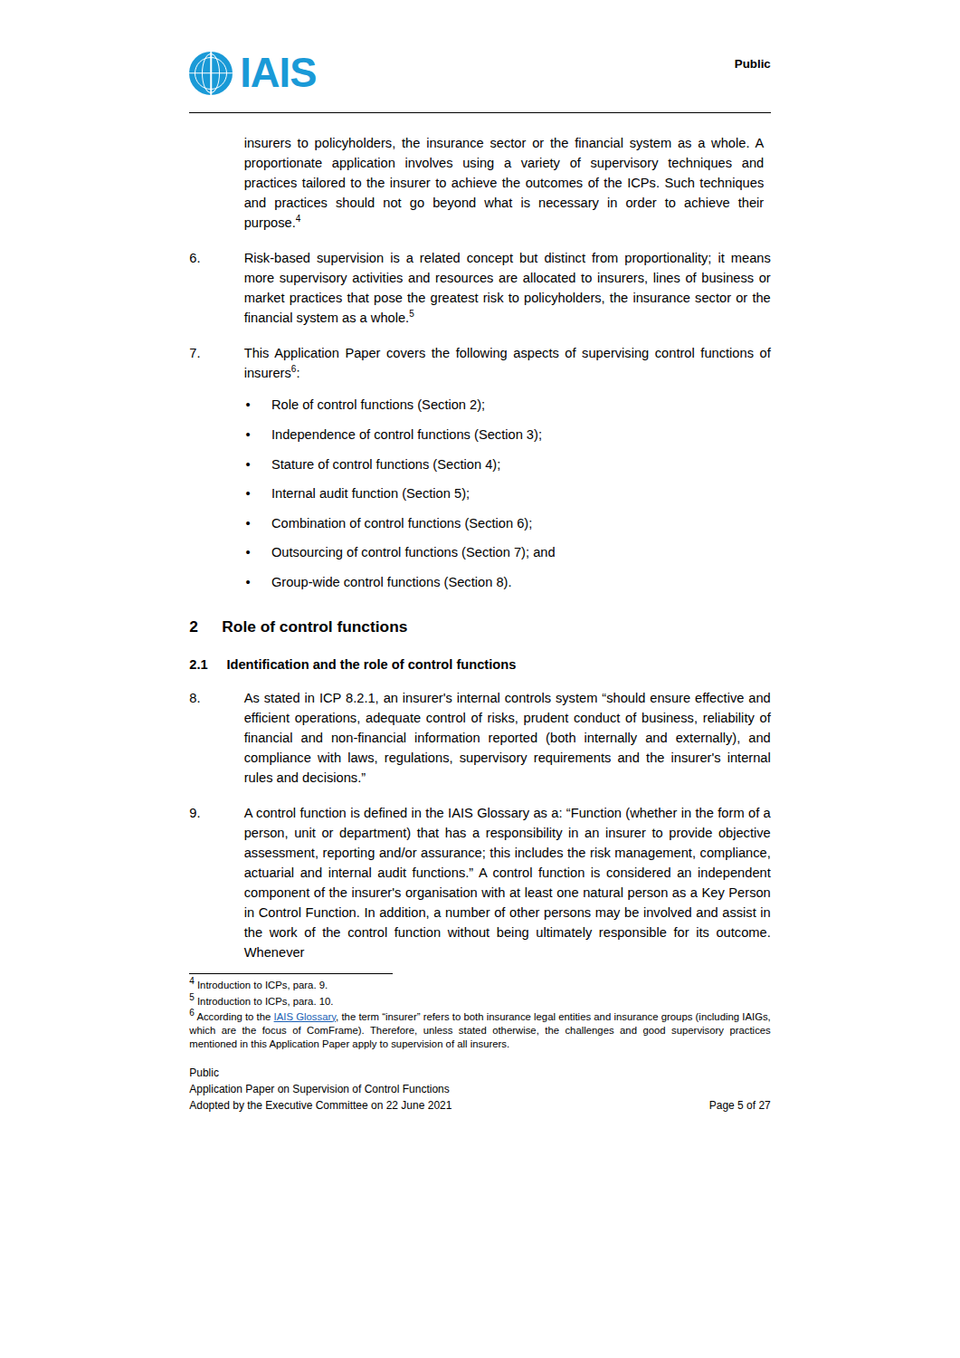IAIS
Public
insurers to policyholders, the insurance sector or the financial system as a whole. A proportionate application involves using a variety of supervisory techniques and practices tailored to the insurer to achieve the outcomes of the ICPs. Such techniques and practices should not go beyond what is necessary in order to achieve their purpose.4
6.
Risk-based supervision is a related concept but distinct from proportionality; it means more supervisory activities and resources are allocated to insurers, lines of business or market practices that pose the greatest risk to policyholders, the insurance sector or the financial system as a whole.5
7.
This Application Paper covers the following aspects of supervising control functions of insurers6:
Role of control functions (Section 2);
Independence of control functions (Section 3);
Stature of control functions (Section 4);
Internal audit function (Section 5);
Combination of control functions (Section 6);
Outsourcing of control functions (Section 7); and
Group-wide control functions (Section 8).
2 Role of control functions
2.1 Identification and the role of control functions
8.
As stated in ICP 8.2.1, an insurer's internal controls system “should ensure effective and efficient operations, adequate control of risks, prudent conduct of business, reliability of financial and non-financial information reported (both internally and externally), and compliance with laws, regulations, supervisory requirements and the insurer's internal rules and decisions.”
9.
A control function is defined in the IAIS Glossary as a: “Function (whether in the form of a person, unit or department) that has a responsibility in an insurer to provide objective assessment, reporting and/or assurance; this includes the risk management, compliance, actuarial and internal audit functions.” A control function is considered an independent component of the insurer's organisation with at least one natural person as a Key Person in Control Function. In addition, a number of other persons may be involved and assist in the work of the control function without being ultimately responsible for its outcome. Whenever
4 Introduction to ICPs, para. 9.
5 Introduction to ICPs, para. 10.
6 According to the IAIS Glossary, the term “insurer” refers to both insurance legal entities and insurance groups (including IAIGs, which are the focus of ComFrame). Therefore, unless stated otherwise, the challenges and good supervisory practices mentioned in this Application Paper apply to supervision of all insurers.
Public
Application Paper on Supervision of Control Functions
Adopted by the Executive Committee on 22 June 2021 Page 5 of 27